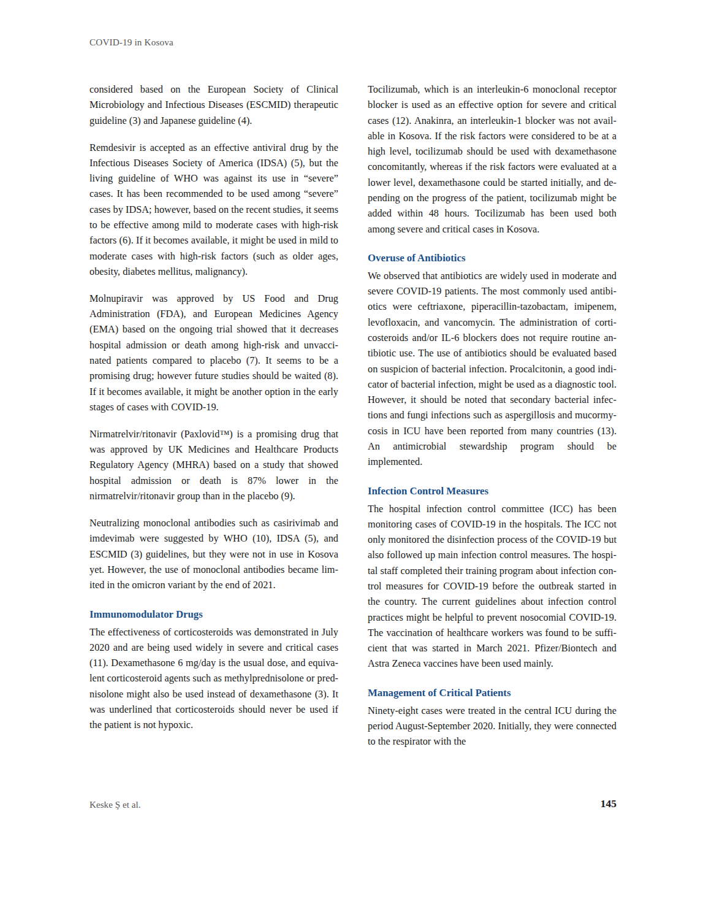COVID-19 in Kosova
considered based on the European Society of Clinical Microbiology and Infectious Diseases (ESCMID) therapeutic guideline (3) and Japanese guideline (4).
Remdesivir is accepted as an effective antiviral drug by the Infectious Diseases Society of America (IDSA) (5), but the living guideline of WHO was against its use in “severe” cases. It has been recommended to be used among “severe” cases by IDSA; however, based on the recent studies, it seems to be effective among mild to moderate cases with high-risk factors (6). If it becomes available, it might be used in mild to moderate cases with high-risk factors (such as older ages, obesity, diabetes mellitus, malignancy).
Molnupiravir was approved by US Food and Drug Administration (FDA), and European Medicines Agency (EMA) based on the ongoing trial showed that it decreases hospital admission or death among high-risk and unvaccinated patients compared to placebo (7). It seems to be a promising drug; however future studies should be waited (8). If it becomes available, it might be another option in the early stages of cases with COVID-19.
Nirmatrelvir/ritonavir (Paxlovid™) is a promising drug that was approved by UK Medicines and Healthcare Products Regulatory Agency (MHRA) based on a study that showed hospital admission or death is 87% lower in the nirmatrelvir/ritonavir group than in the placebo (9).
Neutralizing monoclonal antibodies such as casirivimab and imdevimab were suggested by WHO (10), IDSA (5), and ESCMID (3) guidelines, but they were not in use in Kosova yet. However, the use of monoclonal antibodies became limited in the omicron variant by the end of 2021.
Immunomodulator Drugs
The effectiveness of corticosteroids was demonstrated in July 2020 and are being used widely in severe and critical cases (11). Dexamethasone 6 mg/day is the usual dose, and equivalent corticosteroid agents such as methylprednisolone or prednisolone might also be used instead of dexamethasone (3). It was underlined that corticosteroids should never be used if the patient is not hypoxic.
Tocilizumab, which is an interleukin-6 monoclonal receptor blocker is used as an effective option for severe and critical cases (12). Anakinra, an interleukin-1 blocker was not available in Kosova. If the risk factors were considered to be at a high level, tocilizumab should be used with dexamethasone concomitantly, whereas if the risk factors were evaluated at a lower level, dexamethasone could be started initially, and depending on the progress of the patient, tocilizumab might be added within 48 hours. Tocilizumab has been used both among severe and critical cases in Kosova.
Overuse of Antibiotics
We observed that antibiotics are widely used in moderate and severe COVID-19 patients. The most commonly used antibiotics were ceftriaxone, piperacillin-tazobactam, imipenem, levofloxacin, and vancomycin. The administration of corticosteroids and/or IL-6 blockers does not require routine antibiotic use. The use of antibiotics should be evaluated based on suspicion of bacterial infection. Procalcitonin, a good indicator of bacterial infection, might be used as a diagnostic tool. However, it should be noted that secondary bacterial infections and fungi infections such as aspergillosis and mucormycosis in ICU have been reported from many countries (13). An antimicrobial stewardship program should be implemented.
Infection Control Measures
The hospital infection control committee (ICC) has been monitoring cases of COVID-19 in the hospitals. The ICC not only monitored the disinfection process of the COVID-19 but also followed up main infection control measures. The hospital staff completed their training program about infection control measures for COVID-19 before the outbreak started in the country. The current guidelines about infection control practices might be helpful to prevent nosocomial COVID-19. The vaccination of healthcare workers was found to be sufficient that was started in March 2021. Pfizer/Biontech and Astra Zeneca vaccines have been used mainly.
Management of Critical Patients
Ninety-eight cases were treated in the central ICU during the period August-September 2020. Initially, they were connected to the respirator with the
Keske Ş et al.
145